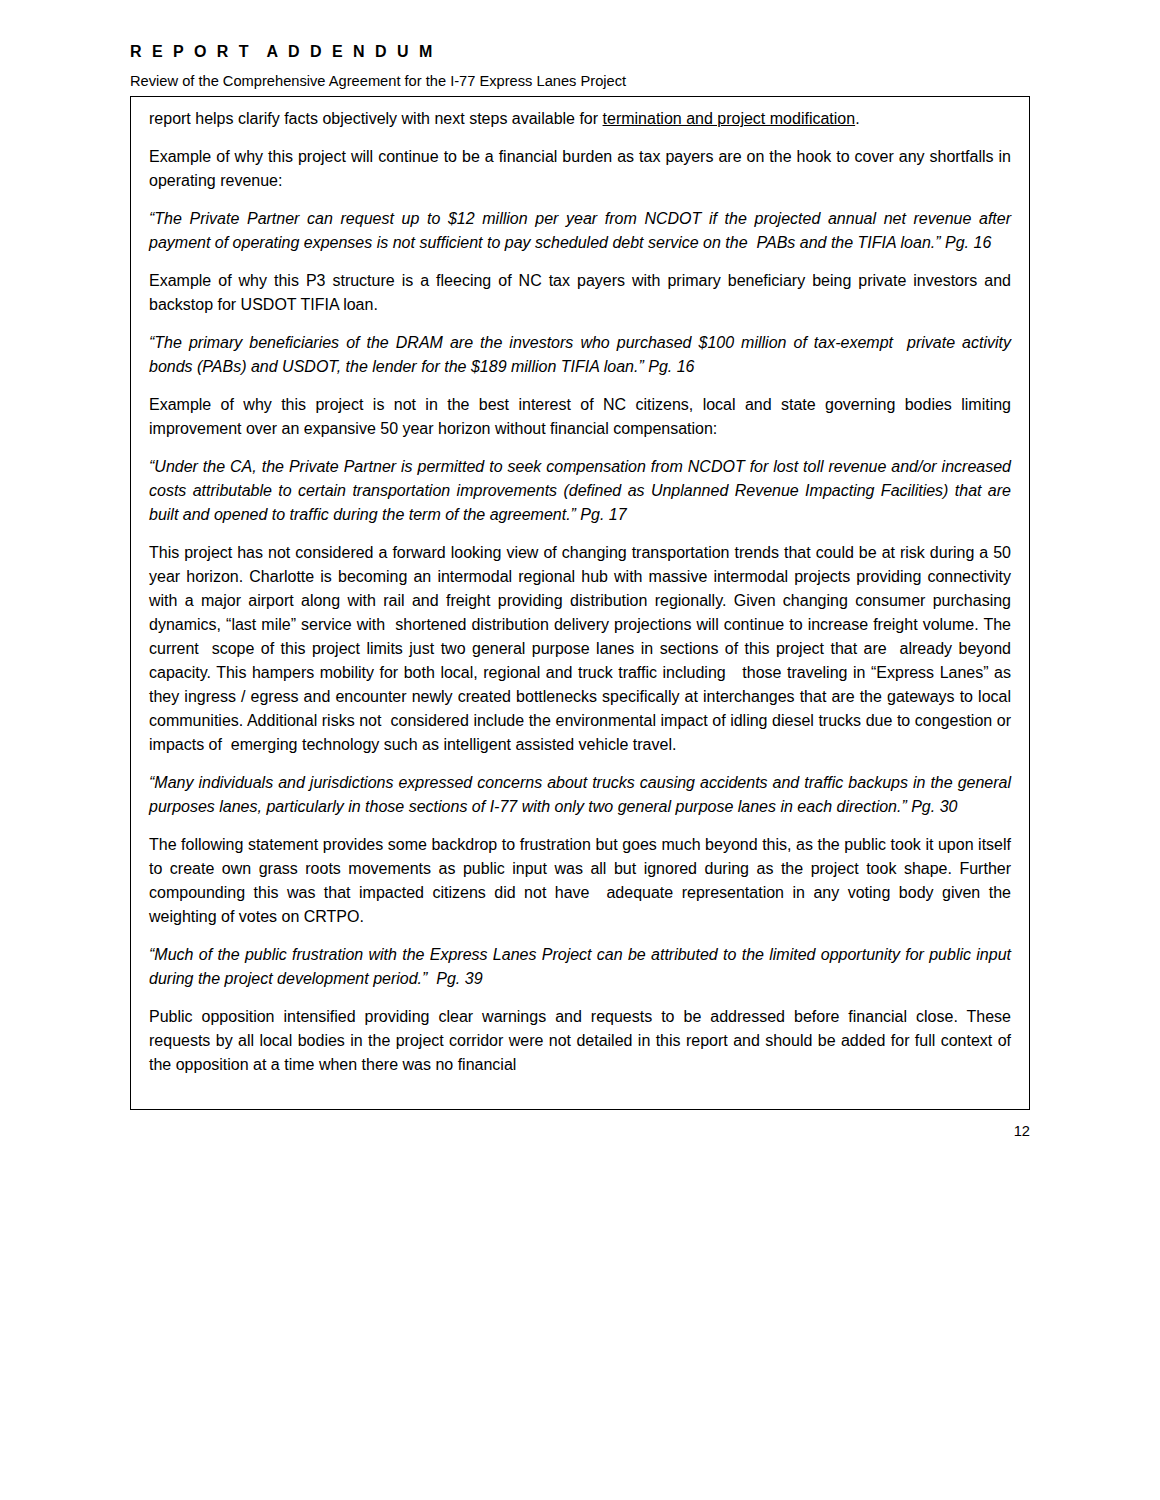R E P O R T A D D E N D U M
Review of the Comprehensive Agreement for the I-77 Express Lanes Project
report helps clarify facts objectively with next steps available for termination and project modification.
Example of why this project will continue to be a financial burden as tax payers are on the hook to cover any shortfalls in operating revenue:
“The Private Partner can request up to $12 million per year from NCDOT if the projected annual net revenue after payment of operating expenses is not sufficient to pay scheduled debt service on the PABs and the TIFIA loan.” Pg. 16
Example of why this P3 structure is a fleecing of NC tax payers with primary beneficiary being private investors and backstop for USDOT TIFIA loan.
“The primary beneficiaries of the DRAM are the investors who purchased $100 million of tax-exempt private activity bonds (PABs) and USDOT, the lender for the $189 million TIFIA loan.” Pg. 16
Example of why this project is not in the best interest of NC citizens, local and state governing bodies limiting improvement over an expansive 50 year horizon without financial compensation:
“Under the CA, the Private Partner is permitted to seek compensation from NCDOT for lost toll revenue and/or increased costs attributable to certain transportation improvements (defined as Unplanned Revenue Impacting Facilities) that are built and opened to traffic during the term of the agreement.” Pg. 17
This project has not considered a forward looking view of changing transportation trends that could be at risk during a 50 year horizon. Charlotte is becoming an intermodal regional hub with massive intermodal projects providing connectivity with a major airport along with rail and freight providing distribution regionally. Given changing consumer purchasing dynamics, “last mile” service with shortened distribution delivery projections will continue to increase freight volume. The current scope of this project limits just two general purpose lanes in sections of this project that are already beyond capacity. This hampers mobility for both local, regional and truck traffic including those traveling in “Express Lanes” as they ingress / egress and encounter newly created bottlenecks specifically at interchanges that are the gateways to local communities. Additional risks not considered include the environmental impact of idling diesel trucks due to congestion or impacts of emerging technology such as intelligent assisted vehicle travel.
“Many individuals and jurisdictions expressed concerns about trucks causing accidents and traffic backups in the general purposes lanes, particularly in those sections of I-77 with only two general purpose lanes in each direction.” Pg. 30
The following statement provides some backdrop to frustration but goes much beyond this, as the public took it upon itself to create own grass roots movements as public input was all but ignored during as the project took shape. Further compounding this was that impacted citizens did not have adequate representation in any voting body given the weighting of votes on CRTPO.
“Much of the public frustration with the Express Lanes Project can be attributed to the limited opportunity for public input during the project development period.” Pg. 39
Public opposition intensified providing clear warnings and requests to be addressed before financial close. These requests by all local bodies in the project corridor were not detailed in this report and should be added for full context of the opposition at a time when there was no financial
12